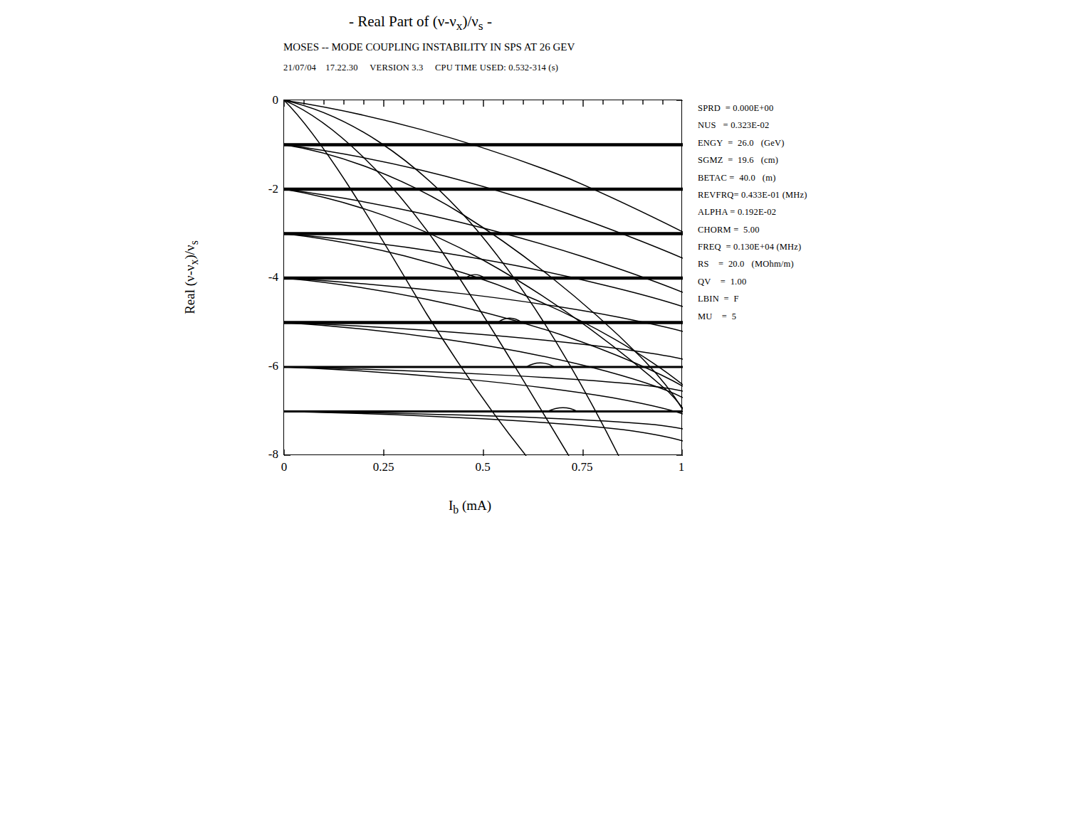- Real Part of (ν-νx)/νs -
MOSES -- MODE COUPLING INSTABILITY IN SPS AT 26 GEV
21/07/04 17.22.30 VERSION 3.3 CPU TIME USED: 0.532-314 (s)
Real (ν-νx)/νs
Ib (mA)
SPRD = 0.000E+00
NUS = 0.323E-02
ENGY = 26.0 (GeV)
SGMZ = 19.6 (cm)
BETAC = 40.0 (m)
REVFRQ= 0.433E-01 (MHz)
ALPHA = 0.192E-02
CHORM = 5.00
FREQ = 0.130E+04 (MHz)
RS = 20.0 (MOhm/m)
QV = 1.00
LBIN = F
MU = 5
0 -2 -4 -6 -8 0 0.25 0.5 0.75 1